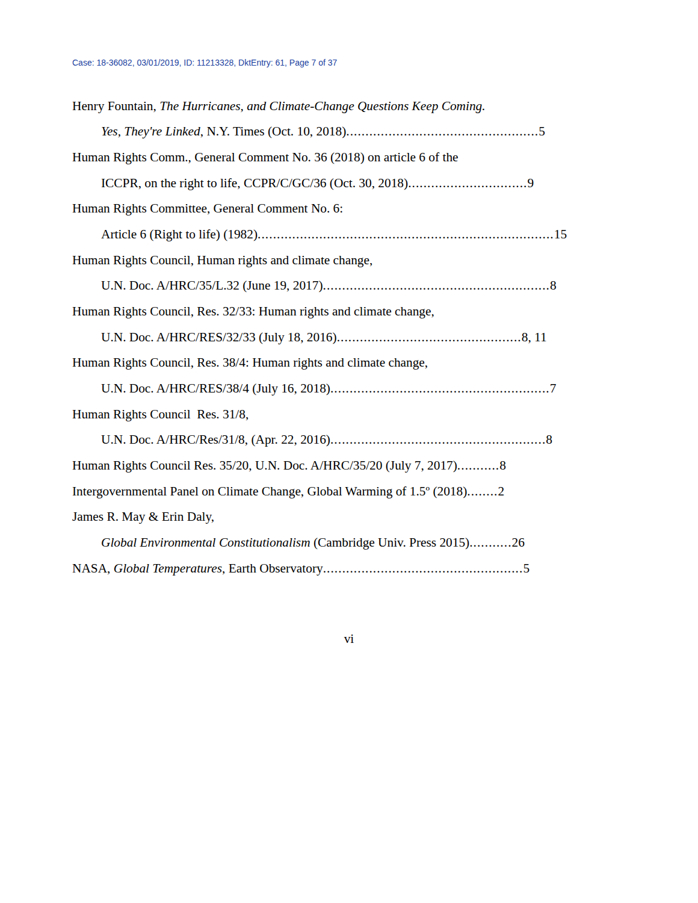Case: 18-36082, 03/01/2019, ID: 11213328, DktEntry: 61, Page 7 of 37
Henry Fountain, The Hurricanes, and Climate-Change Questions Keep Coming.
Yes, They're Linked, N.Y. Times (Oct. 10, 2018).................................................. 5
Human Rights Comm., General Comment No. 36 (2018) on article 6 of the
ICCPR, on the right to life, CCPR/C/GC/36 (Oct. 30, 2018)............................... 9
Human Rights Committee, General Comment No. 6:
Article 6 (Right to life) (1982)............................................................................. 15
Human Rights Council, Human rights and climate change,
U.N. Doc. A/HRC/35/L.32 (June 19, 2017)........................................................... 8
Human Rights Council, Res. 32/33: Human rights and climate change,
U.N. Doc. A/HRC/RES/32/33 (July 18, 2016)................................................ 8, 11
Human Rights Council, Res. 38/4: Human rights and climate change,
U.N. Doc. A/HRC/RES/38/4 (July 16, 2018)......................................................... 7
Human Rights Council Res. 31/8,
U.N. Doc. A/HRC/Res/31/8, (Apr. 22, 2016)........................................................ 8
Human Rights Council Res. 35/20, U.N. Doc. A/HRC/35/20 (July 7, 2017)........... 8
Intergovernmental Panel on Climate Change, Global Warming of 1.5º (2018)........ 2
James R. May & Erin Daly,
Global Environmental Constitutionalism (Cambridge Univ. Press 2015)........... 26
NASA, Global Temperatures, Earth Observatory.................................................... 5
vi